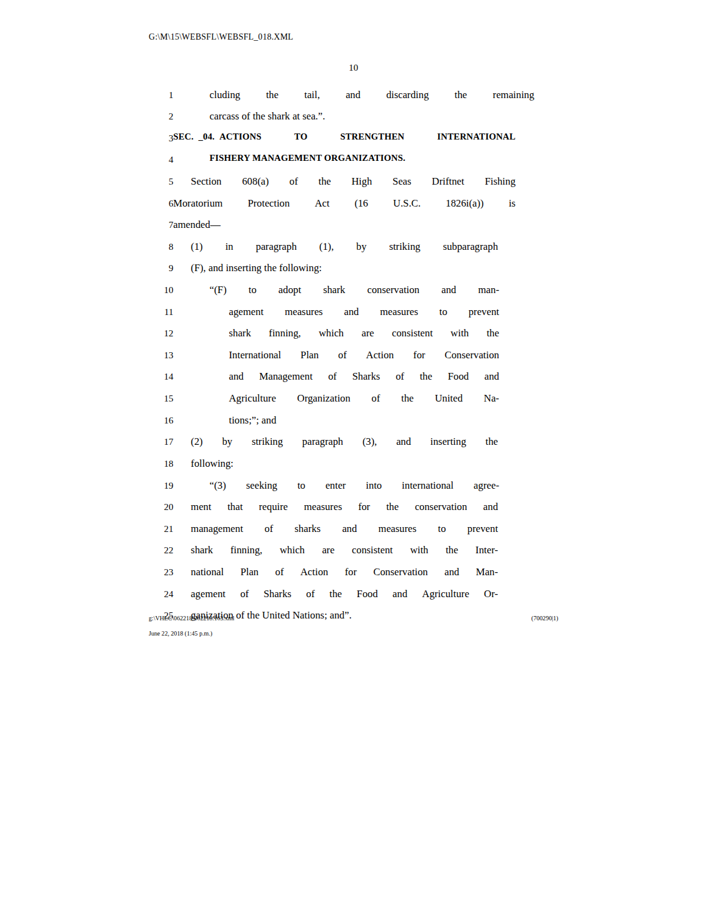G:\M\15\WEBSFL\WEBSFL_018.XML
10
| 1 | cluding the tail, and discarding the remaining |
| 2 | carcass of the shark at sea.”. |
| 3 | SEC. _04. ACTIONS TO STRENGTHEN INTERNATIONAL |
| 4 | FISHERY MANAGEMENT ORGANIZATIONS. |
| 5 | Section 608(a) of the High Seas Driftnet Fishing |
| 6 | Moratorium Protection Act (16 U.S.C. 1826i(a)) is |
| 7 | amended— |
| 8 | (1) in paragraph (1), by striking subparagraph |
| 9 | (F), and inserting the following: |
| 10 | “(F) to adopt shark conservation and man- |
| 11 | agement measures and measures to prevent |
| 12 | shark finning, which are consistent with the |
| 13 | International Plan of Action for Conservation |
| 14 | and Management of Sharks of the Food and |
| 15 | Agriculture Organization of the United Na- |
| 16 | tions;”; and |
| 17 | (2) by striking paragraph (3), and inserting the |
| 18 | following: |
| 19 | “(3) seeking to enter into international agree- |
| 20 | ment that require measures for the conservation and |
| 21 | management of sharks and measures to prevent |
| 22 | shark finning, which are consistent with the Inter- |
| 23 | national Plan of Action for Conservation and Man- |
| 24 | agement of Sharks of the Food and Agriculture Or- |
| 25 | ganization of the United Nations; and”. |
g:\VHLC\062218\062218.163.xml (700290|1)
June 22, 2018 (1:45 p.m.)